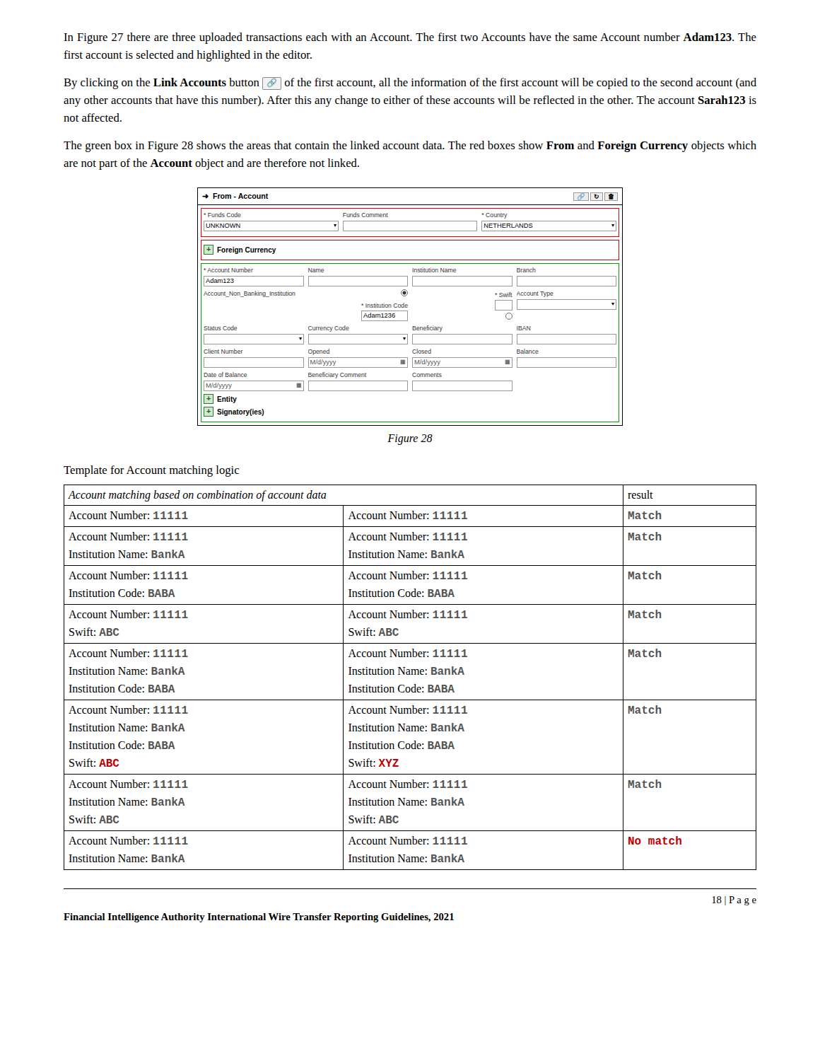In Figure 27 there are three uploaded transactions each with an Account. The first two Accounts have the same Account number Adam123. The first account is selected and highlighted in the editor.
By clicking on the Link Accounts button 🔗 of the first account, all the information of the first account will be copied to the second account (and any other accounts that have this number). After this any change to either of these accounts will be reflected in the other. The account Sarah123 is not affected.
The green box in Figure 28 shows the areas that contain the linked account data. The red boxes show From and Foreign Currency objects which are not part of the Account object and are therefore not linked.
➜ From - Account 🔗↻🗑
* Funds Code
UNKNOWN
Funds Comment
* Country
NETHERLANDS
+ Foreign Currency
* Account Number
Adam123
Name
Institution Name
Branch
Account_Non_Banking_Institution
* Institution Code
Adam1236
* Swift
Account Type
Status Code
Currency Code
Beneficiary
IBAN
Client Number
Opened
M/d/yyyy
Closed
M/d/yyyy
Balance
Date of Balance
M/d/yyyy
Beneficiary Comment
Comments
+ Entity
+ Signatory(ies)
Figure 28
Template for Account matching logic
| Account matching based on combination of account data | result |
| --- | --- |
| Account Number: 11111 | Account Number: 11111 | Match |
| Account Number: 11111 Institution Name: BankA | Account Number: 11111 Institution Name: BankA | Match |
| Account Number: 11111 Institution Code: BABA | Account Number: 11111 Institution Code: BABA | Match |
| Account Number: 11111 Swift: ABC | Account Number: 11111 Swift: ABC | Match |
| Account Number: 11111 Institution Name: BankA Institution Code: BABA | Account Number: 11111 Institution Name: BankA Institution Code: BABA | Match |
| Account Number: 11111 Institution Name: BankA Institution Code: BABA Swift: ABC | Account Number: 11111 Institution Name: BankA Institution Code: BABA Swift: XYZ | Match |
| Account Number: 11111 Institution Name: BankA Swift: ABC | Account Number: 11111 Institution Name: BankA Swift: ABC | Match |
| Account Number: 11111 Institution Name: BankA | Account Number: 11111 Institution Name: BankA | No match |
18 | P a g e
Financial Intelligence Authority International Wire Transfer Reporting Guidelines, 2021